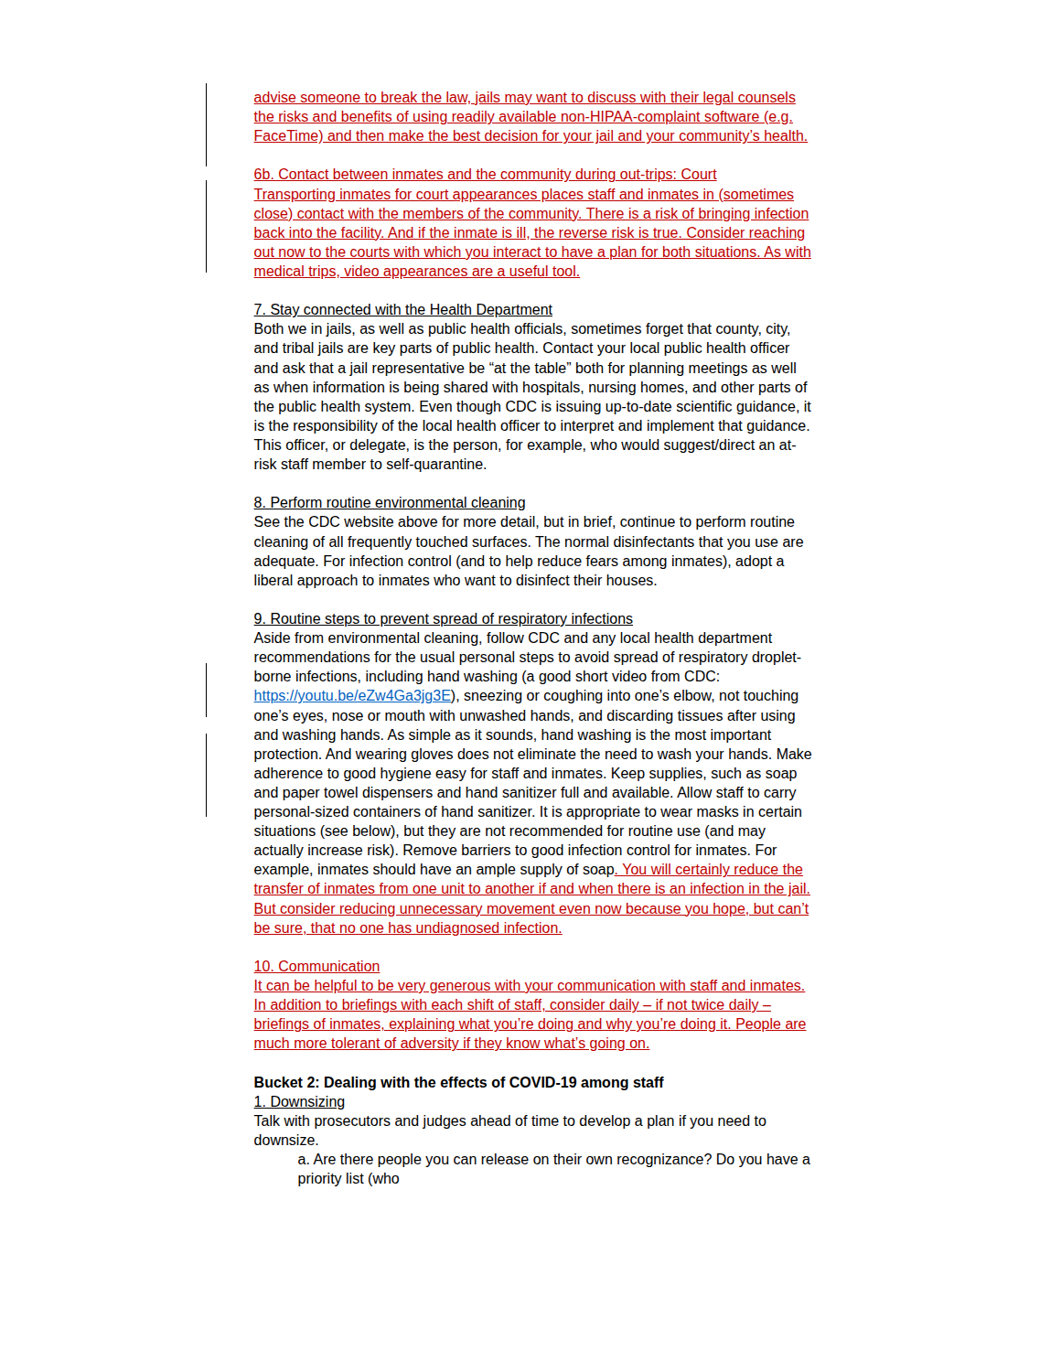advise someone to break the law, jails may want to discuss with their legal counsels the risks and benefits of using readily available non-HIPAA-complaint software (e.g. FaceTime) and then make the best decision for your jail and your community’s health.
6b. Contact between inmates and the community during out-trips: Court
Transporting inmates for court appearances places staff and inmates in (sometimes close) contact with the members of the community. There is a risk of bringing infection back into the facility. And if the inmate is ill, the reverse risk is true. Consider reaching out now to the courts with which you interact to have a plan for both situations. As with medical trips, video appearances are a useful tool.
7. Stay connected with the Health Department
Both we in jails, as well as public health officials, sometimes forget that county, city, and tribal jails are key parts of public health. Contact your local public health officer and ask that a jail representative be “at the table” both for planning meetings as well as when information is being shared with hospitals, nursing homes, and other parts of the public health system. Even though CDC is issuing up-to-date scientific guidance, it is the responsibility of the local health officer to interpret and implement that guidance. This officer, or delegate, is the person, for example, who would suggest/direct an at-risk staff member to self-quarantine.
8. Perform routine environmental cleaning
See the CDC website above for more detail, but in brief, continue to perform routine cleaning of all frequently touched surfaces. The normal disinfectants that you use are adequate. For infection control (and to help reduce fears among inmates), adopt a liberal approach to inmates who want to disinfect their houses.
9. Routine steps to prevent spread of respiratory infections
Aside from environmental cleaning, follow CDC and any local health department recommendations for the usual personal steps to avoid spread of respiratory droplet-borne infections, including hand washing (a good short video from CDC: https://youtu.be/eZw4Ga3jg3E), sneezing or coughing into one’s elbow, not touching one’s eyes, nose or mouth with unwashed hands, and discarding tissues after using and washing hands. As simple as it sounds, hand washing is the most important protection. And wearing gloves does not eliminate the need to wash your hands. Make adherence to good hygiene easy for staff and inmates. Keep supplies, such as soap and paper towel dispensers and hand sanitizer full and available. Allow staff to carry personal-sized containers of hand sanitizer. It is appropriate to wear masks in certain situations (see below), but they are not recommended for routine use (and may actually increase risk). Remove barriers to good infection control for inmates. For example, inmates should have an ample supply of soap. You will certainly reduce the transfer of inmates from one unit to another if and when there is an infection in the jail. But consider reducing unnecessary movement even now because you hope, but can’t be sure, that no one has undiagnosed infection.
10. Communication
It can be helpful to be very generous with your communication with staff and inmates. In addition to briefings with each shift of staff, consider daily – if not twice daily – briefings of inmates, explaining what you’re doing and why you’re doing it. People are much more tolerant of adversity if they know what’s going on.
Bucket 2: Dealing with the effects of COVID-19 among staff
1. Downsizing
Talk with prosecutors and judges ahead of time to develop a plan if you need to downsize.
a. Are there people you can release on their own recognizance? Do you have a priority list (who